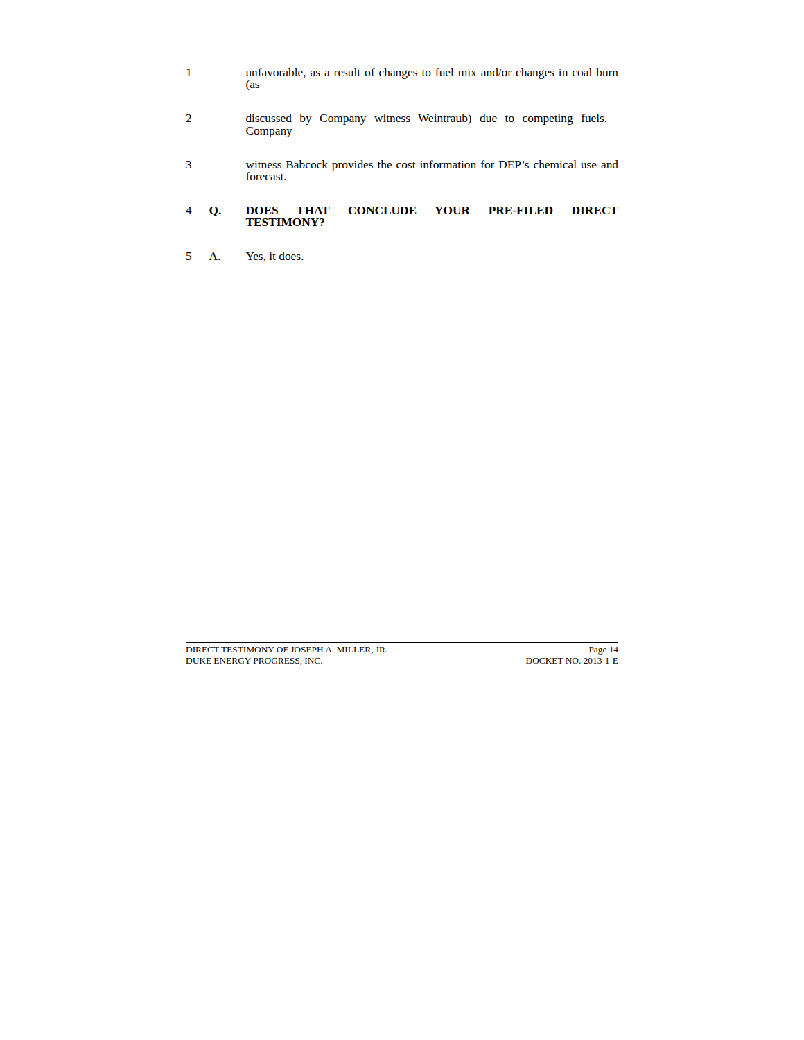| 1 | | unfavorable, as a result of changes to fuel mix and/or changes in coal burn (as |
| 2 | | discussed by Company witness Weintraub) due to competing fuels. Company |
| 3 | | witness Babcock provides the cost information for DEP’s chemical use and forecast. |
| 4 | Q. | DOES THAT CONCLUDE YOUR PRE-FILED DIRECT TESTIMONY? |
| 5 | A. | Yes, it does. |
DIRECT TESTIMONY OF JOSEPH A. MILLER, JR.
Page 14
DUKE ENERGY PROGRESS, INC.
DOCKET NO. 2013-1-E